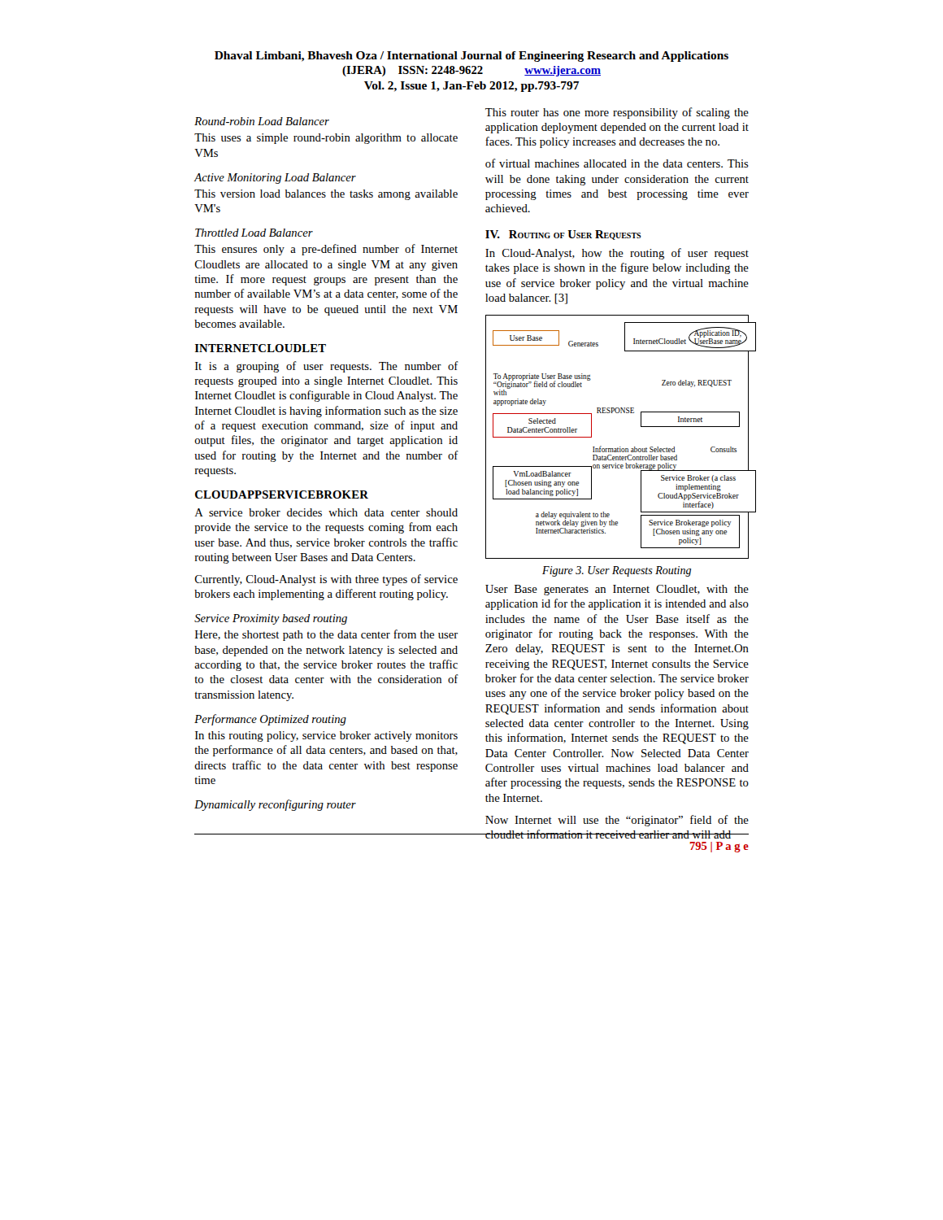Dhaval Limbani, Bhavesh Oza / International Journal of Engineering Research and Applications
(IJERA) ISSN: 2248-9622 www.ijera.com
Vol. 2, Issue 1, Jan-Feb 2012, pp.793-797
Round-robin Load Balancer
This uses a simple round-robin algorithm to allocate VMs
Active Monitoring Load Balancer
This version load balances the tasks among available VM's
Throttled Load Balancer
This ensures only a pre-defined number of Internet Cloudlets are allocated to a single VM at any given time. If more request groups are present than the number of available VM’s at a data center, some of the requests will have to be queued until the next VM becomes available.
InternetCloudlet
It is a grouping of user requests. The number of requests grouped into a single Internet Cloudlet. This Internet Cloudlet is configurable in Cloud Analyst. The Internet Cloudlet is having information such as the size of a request execution command, size of input and output files, the originator and target application id used for routing by the Internet and the number of requests.
CloudAppServiceBroker
A service broker decides which data center should provide the service to the requests coming from each user base. And thus, service broker controls the traffic routing between User Bases and Data Centers.
Currently, Cloud-Analyst is with three types of service brokers each implementing a different routing policy.
Service Proximity based routing
Here, the shortest path to the data center from the user base, depended on the network latency is selected and according to that, the service broker routes the traffic to the closest data center with the consideration of transmission latency.
Performance Optimized routing
In this routing policy, service broker actively monitors the performance of all data centers, and based on that, directs traffic to the data center with best response time
Dynamically reconfiguring router
This router has one more responsibility of scaling the application deployment depended on the current load it faces. This policy increases and decreases the no.
of virtual machines allocated in the data centers. This will be done taking under consideration the current processing times and best processing time ever achieved.
IV. Routing of User Requests
In Cloud-Analyst, how the routing of user request takes place is shown in the figure below including the use of service broker policy and the virtual machine load balancer. [3]
User Base
InternetCloudlet
Application ID,
UserBase name
Generates
To Appropriate User Base using
“Originator” field of cloudlet with
appropriate delay
Zero delay, REQUEST
Selected
DataCenterController
RESPONSE
Internet
Information about Selected
DataCenterController based
on service brokerage policy
Consults
VmLoadBalancer
[Chosen using any one
load balancing policy]
Service Broker (a class implementing
CloudAppServiceBroker interface)
a delay equivalent to the
network delay given by the
InternetCharacteristics.
Service Brokerage policy
[Chosen using any one
policy]
Figure 3. User Requests Routing
User Base generates an Internet Cloudlet, with the application id for the application it is intended and also includes the name of the User Base itself as the originator for routing back the responses. With the Zero delay, REQUEST is sent to the Internet.On receiving the REQUEST, Internet consults the Service broker for the data center selection. The service broker uses any one of the service broker policy based on the REQUEST information and sends information about selected data center controller to the Internet. Using this information, Internet sends the REQUEST to the Data Center Controller. Now Selected Data Center Controller uses virtual machines load balancer and after processing the requests, sends the RESPONSE to the Internet.
Now Internet will use the “originator” field of the cloudlet information it received earlier and will add
795 | P a g e